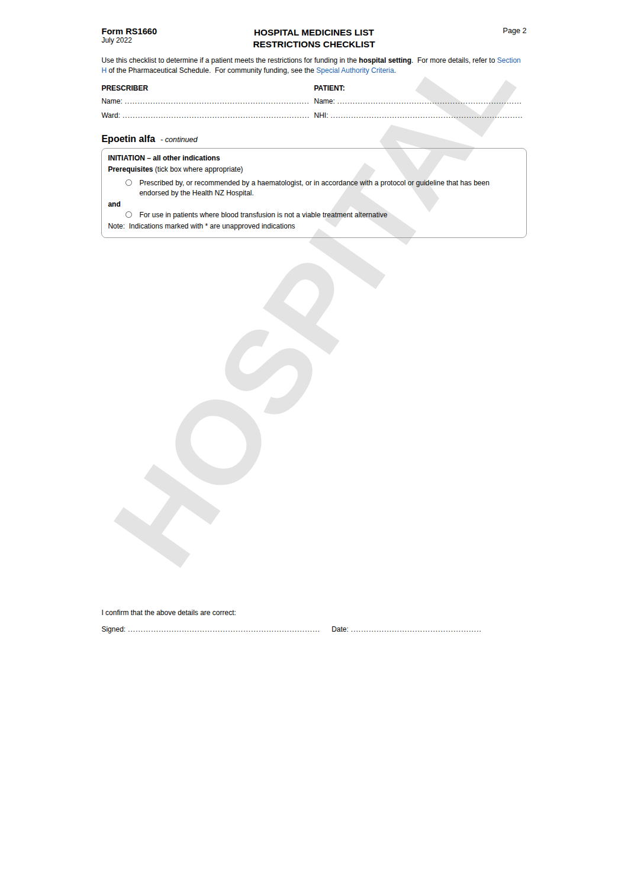HOSPITAL
Form RS1660
July 2022
HOSPITAL MEDICINES LIST
RESTRICTIONS CHECKLIST
Page 2
Use this checklist to determine if a patient meets the restrictions for funding in the hospital setting. For more details, refer to Section H of the Pharmaceutical Schedule. For community funding, see the Special Authority Criteria.
PRESCRIBER
Name: ...........................................................................................................
Ward: ...........................................................................................................
PATIENT:
Name: .................................................................................................................
NHI: .....................................................................................................................
Epoetin alfa - continued
INITIATION – all other indications
Prerequisites (tick box where appropriate)
Prescribed by, or recommended by a haematologist, or in accordance with a protocol or guideline that has been endorsed by the Health NZ Hospital.
and
For use in patients where blood transfusion is not a viable treatment alternative
Note: Indications marked with * are unapproved indications
I confirm that the above details are correct:
Signed: ........................................................................... Date: ...................................................